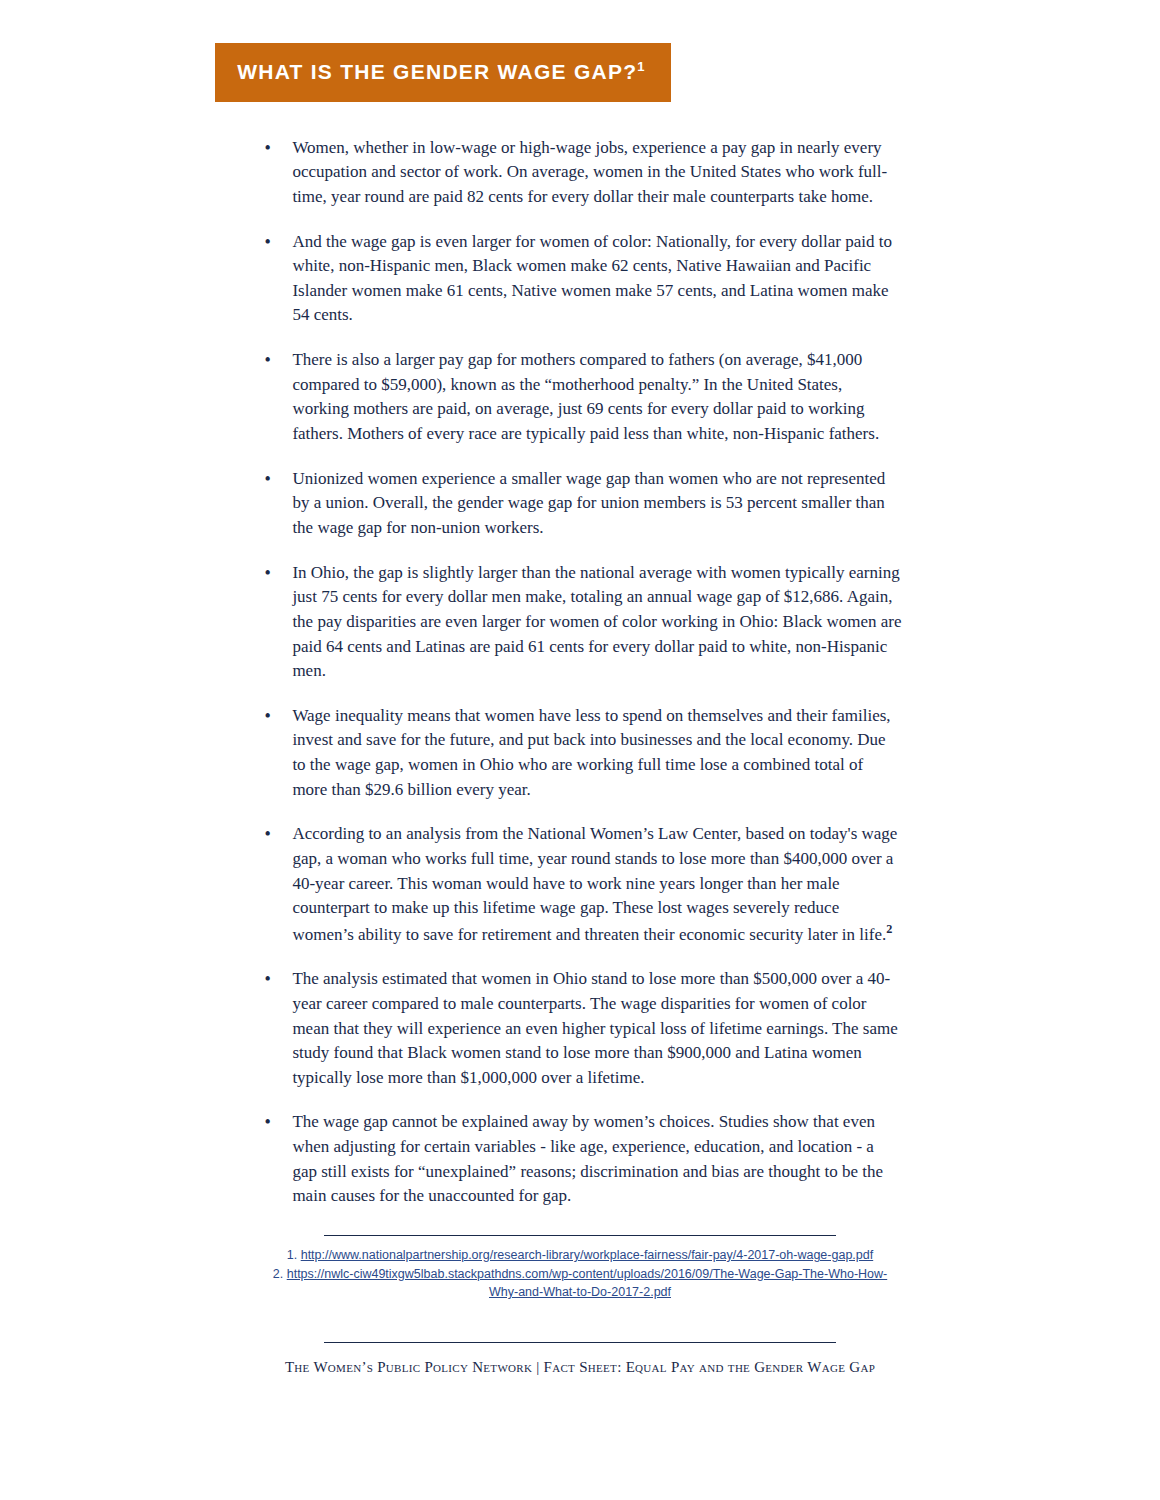What is the Gender Wage Gap?1
Women, whether in low-wage or high-wage jobs, experience a pay gap in nearly every occupation and sector of work. On average, women in the United States who work full-time, year round are paid 82 cents for every dollar their male counterparts take home.
And the wage gap is even larger for women of color: Nationally, for every dollar paid to white, non-Hispanic men, Black women make 62 cents, Native Hawaiian and Pacific Islander women make 61 cents, Native women make 57 cents, and Latina women make 54 cents.
There is also a larger pay gap for mothers compared to fathers (on average, $41,000 compared to $59,000), known as the “motherhood penalty.” In the United States, working mothers are paid, on average, just 69 cents for every dollar paid to working fathers. Mothers of every race are typically paid less than white, non-Hispanic fathers.
Unionized women experience a smaller wage gap than women who are not represented by a union. Overall, the gender wage gap for union members is 53 percent smaller than the wage gap for non-union workers.
In Ohio, the gap is slightly larger than the national average with women typically earning just 75 cents for every dollar men make, totaling an annual wage gap of $12,686. Again, the pay disparities are even larger for women of color working in Ohio: Black women are paid 64 cents and Latinas are paid 61 cents for every dollar paid to white, non-Hispanic men.
Wage inequality means that women have less to spend on themselves and their families, invest and save for the future, and put back into businesses and the local economy. Due to the wage gap, women in Ohio who are working full time lose a combined total of more than $29.6 billion every year.
According to an analysis from the National Women’s Law Center, based on today's wage gap, a woman who works full time, year round stands to lose more than $400,000 over a 40-year career. This woman would have to work nine years longer than her male counterpart to make up this lifetime wage gap. These lost wages severely reduce women’s ability to save for retirement and threaten their economic security later in life.2
The analysis estimated that women in Ohio stand to lose more than $500,000 over a 40-year career compared to male counterparts. The wage disparities for women of color mean that they will experience an even higher typical loss of lifetime earnings. The same study found that Black women stand to lose more than $900,000 and Latina women typically lose more than $1,000,000 over a lifetime.
The wage gap cannot be explained away by women’s choices. Studies show that even when adjusting for certain variables - like age, experience, education, and location - a gap still exists for “unexplained” reasons; discrimination and bias are thought to be the main causes for the unaccounted for gap.
1. http://www.nationalpartnership.org/research-library/workplace-fairness/fair-pay/4-2017-oh-wage-gap.pdf
2. https://nwlc-ciw49tixgw5lbab.stackpathdns.com/wp-content/uploads/2016/09/The-Wage-Gap-The-Who-How-Why-and-What-to-Do-2017-2.pdf
The Women’s Public Policy Network | Fact Sheet: Equal Pay and the Gender Wage Gap